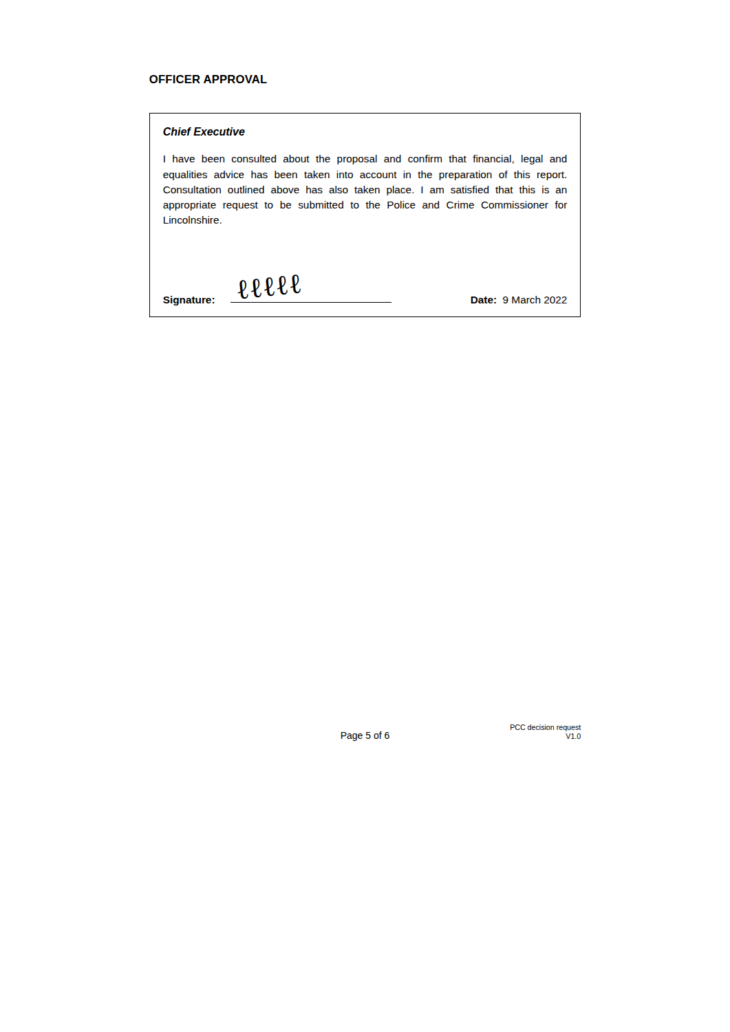OFFICER APPROVAL
Chief Executive
I have been consulted about the proposal and confirm that financial, legal and equalities advice has been taken into account in the preparation of this report. Consultation outlined above has also taken place. I am satisfied that this is an appropriate request to be submitted to the Police and Crime Commissioner for Lincolnshire.
ℓℓℓℓℓ Signature: Date: 9 March 2022
Page 5 of 6
PCC decision request
V1.0